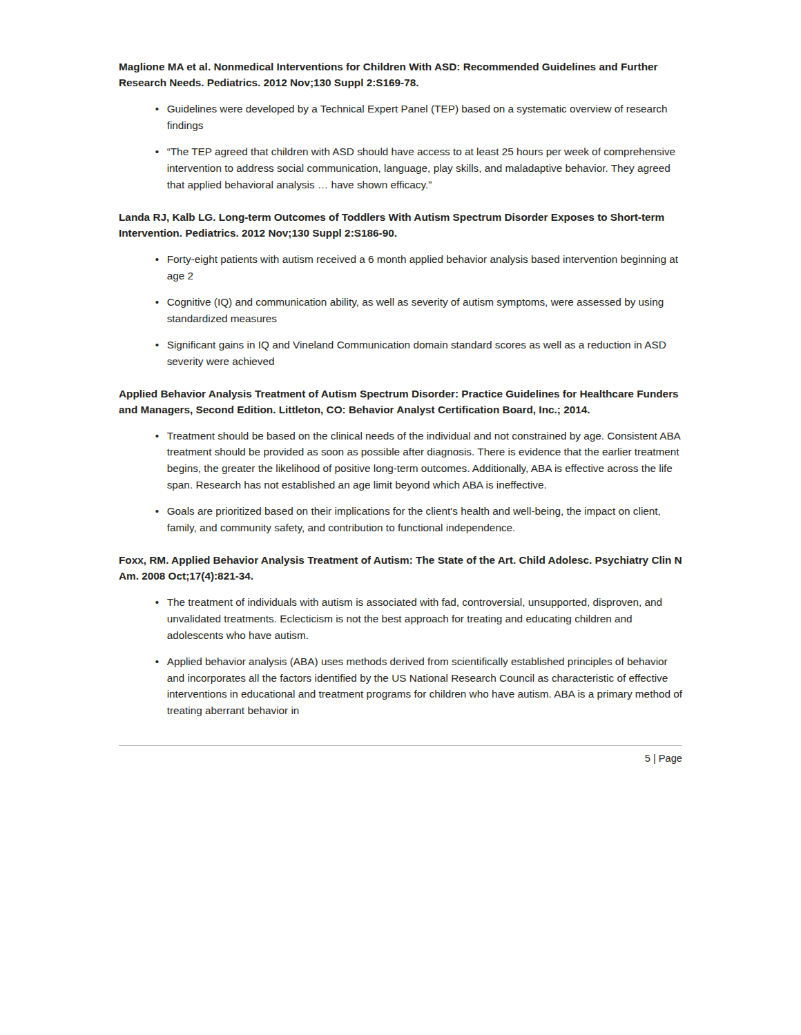Maglione MA et al. Nonmedical Interventions for Children With ASD: Recommended Guidelines and Further Research Needs. Pediatrics. 2012 Nov;130 Suppl 2:S169-78.
Guidelines were developed by a Technical Expert Panel (TEP) based on a systematic overview of research findings
“The TEP agreed that children with ASD should have access to at least 25 hours per week of comprehensive intervention to address social communication, language, play skills, and maladaptive behavior. They agreed that applied behavioral analysis … have shown efficacy.”
Landa RJ, Kalb LG. Long-term Outcomes of Toddlers With Autism Spectrum Disorder Exposes to Short-term Intervention. Pediatrics. 2012 Nov;130 Suppl 2:S186-90.
Forty-eight patients with autism received a 6 month applied behavior analysis based intervention beginning at age 2
Cognitive (IQ) and communication ability, as well as severity of autism symptoms, were assessed by using standardized measures
Significant gains in IQ and Vineland Communication domain standard scores as well as a reduction in ASD severity were achieved
Applied Behavior Analysis Treatment of Autism Spectrum Disorder: Practice Guidelines for Healthcare Funders and Managers, Second Edition. Littleton, CO: Behavior Analyst Certification Board, Inc.; 2014.
Treatment should be based on the clinical needs of the individual and not constrained by age. Consistent ABA treatment should be provided as soon as possible after diagnosis. There is evidence that the earlier treatment begins, the greater the likelihood of positive long-term outcomes. Additionally, ABA is effective across the life span. Research has not established an age limit beyond which ABA is ineffective.
Goals are prioritized based on their implications for the client's health and well-being, the impact on client, family, and community safety, and contribution to functional independence.
Foxx, RM. Applied Behavior Analysis Treatment of Autism: The State of the Art. Child Adolesc. Psychiatry Clin N Am. 2008 Oct;17(4):821-34.
The treatment of individuals with autism is associated with fad, controversial, unsupported, disproven, and unvalidated treatments. Eclecticism is not the best approach for treating and educating children and adolescents who have autism.
Applied behavior analysis (ABA) uses methods derived from scientifically established principles of behavior and incorporates all the factors identified by the US National Research Council as characteristic of effective interventions in educational and treatment programs for children who have autism. ABA is a primary method of treating aberrant behavior in
5 | Page